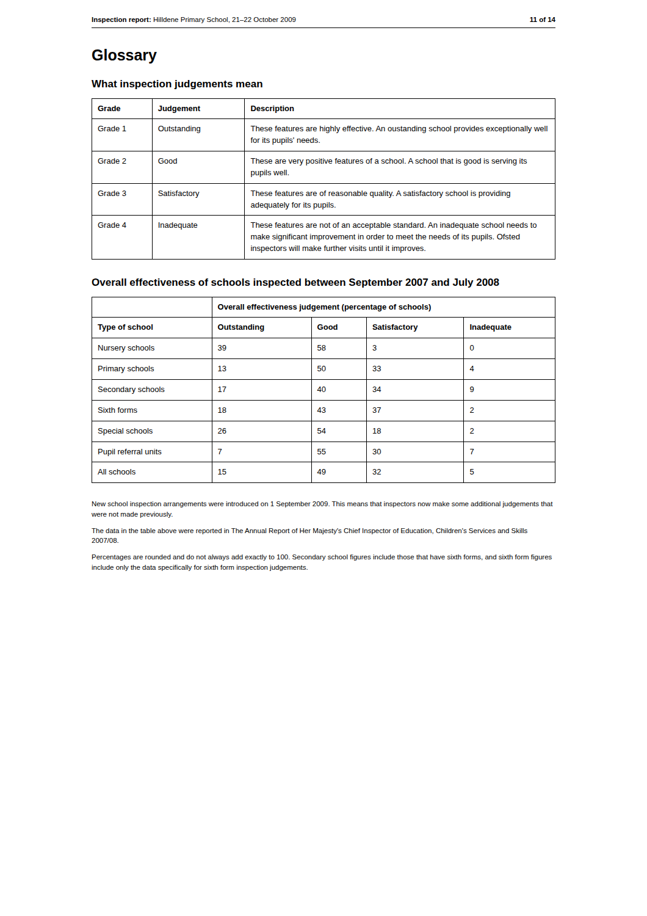Inspection report: Hilldene Primary School, 21–22 October 2009
11 of 14
Glossary
What inspection judgements mean
| Grade | Judgement | Description |
| --- | --- | --- |
| Grade 1 | Outstanding | These features are highly effective. An oustanding school provides exceptionally well for its pupils' needs. |
| Grade 2 | Good | These are very positive features of a school. A school that is good is serving its pupils well. |
| Grade 3 | Satisfactory | These features are of reasonable quality. A satisfactory school is providing adequately for its pupils. |
| Grade 4 | Inadequate | These features are not of an acceptable standard. An inadequate school needs to make significant improvement in order to meet the needs of its pupils. Ofsted inspectors will make further visits until it improves. |
Overall effectiveness of schools inspected between September 2007 and July 2008
| | Overall effectiveness judgement (percentage of schools) |
| --- | --- |
| Type of school | Outstanding | Good | Satisfactory | Inadequate |
| Nursery schools | 39 | 58 | 3 | 0 |
| Primary schools | 13 | 50 | 33 | 4 |
| Secondary schools | 17 | 40 | 34 | 9 |
| Sixth forms | 18 | 43 | 37 | 2 |
| Special schools | 26 | 54 | 18 | 2 |
| Pupil referral units | 7 | 55 | 30 | 7 |
| All schools | 15 | 49 | 32 | 5 |
New school inspection arrangements were introduced on 1 September 2009. This means that inspectors now make some additional judgements that were not made previously.
The data in the table above were reported in The Annual Report of Her Majesty's Chief Inspector of Education, Children's Services and Skills 2007/08.
Percentages are rounded and do not always add exactly to 100. Secondary school figures include those that have sixth forms, and sixth form figures include only the data specifically for sixth form inspection judgements.